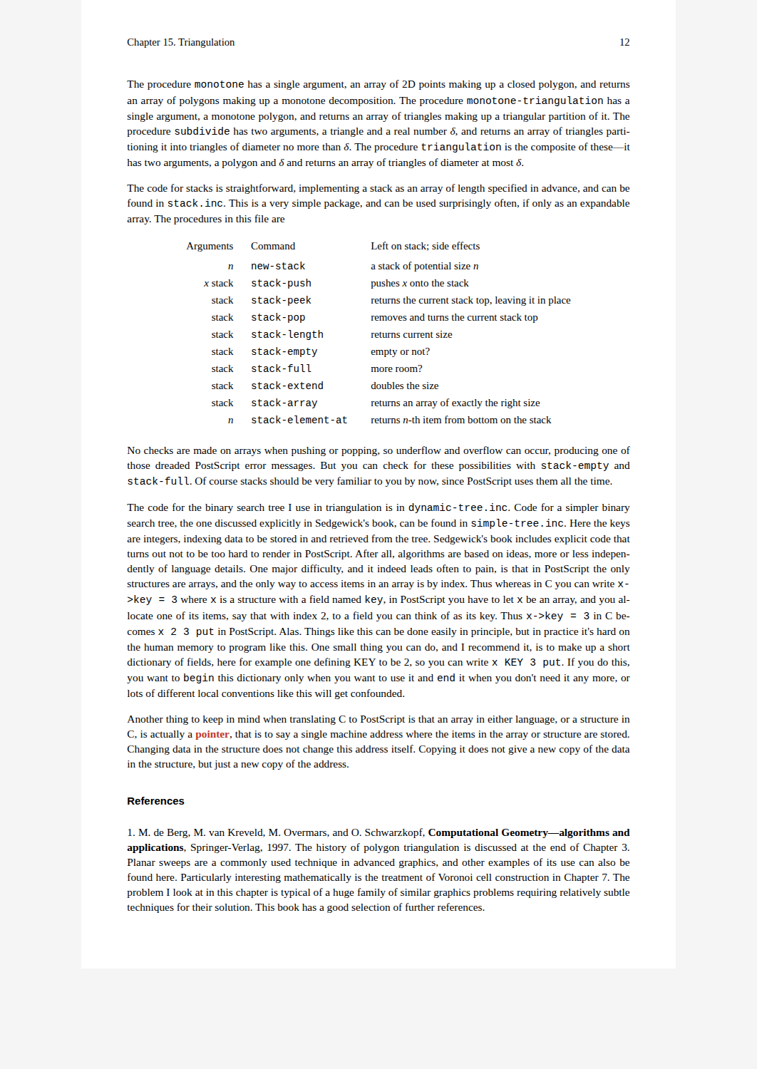Chapter 15. Triangulation 12
The procedure monotone has a single argument, an array of 2D points making up a closed polygon, and returns an array of polygons making up a monotone decomposition. The procedure monotone-triangulation has a single argument, a monotone polygon, and returns an array of triangles making up a triangular partition of it. The procedure subdivide has two arguments, a triangle and a real number δ, and returns an array of triangles partitioning it into triangles of diameter no more than δ. The procedure triangulation is the composite of these—it has two arguments, a polygon and δ and returns an array of triangles of diameter at most δ.
The code for stacks is straightforward, implementing a stack as an array of length specified in advance, and can be found in stack.inc. This is a very simple package, and can be used surprisingly often, if only as an expandable array. The procedures in this file are
| Arguments | Command | Left on stack; side effects |
| --- | --- | --- |
| n | new-stack | a stack of potential size n |
| x stack | stack-push | pushes x onto the stack |
| stack | stack-peek | returns the current stack top, leaving it in place |
| stack | stack-pop | removes and turns the current stack top |
| stack | stack-length | returns current size |
| stack | stack-empty | empty or not? |
| stack | stack-full | more room? |
| stack | stack-extend | doubles the size |
| stack | stack-array | returns an array of exactly the right size |
| n | stack-element-at | returns n -th item from bottom on the stack |
No checks are made on arrays when pushing or popping, so underflow and overflow can occur, producing one of those dreaded PostScript error messages. But you can check for these possibilities with stack-empty and stack-full. Of course stacks should be very familiar to you by now, since PostScript uses them all the time.
The code for the binary search tree I use in triangulation is in dynamic-tree.inc. Code for a simpler binary search tree, the one discussed explicitly in Sedgewick's book, can be found in simple-tree.inc. Here the keys are integers, indexing data to be stored in and retrieved from the tree. Sedgewick's book includes explicit code that turns out not to be too hard to render in PostScript. After all, algorithms are based on ideas, more or less independently of language details. One major difficulty, and it indeed leads often to pain, is that in PostScript the only structures are arrays, and the only way to access items in an array is by index. Thus whereas in C you can write x->key = 3 where x is a structure with a field named key, in PostScript you have to let x be an array, and you allocate one of its items, say that with index 2, to a field you can think of as its key. Thus x->key = 3 in C becomes x 2 3 put in PostScript. Alas. Things like this can be done easily in principle, but in practice it's hard on the human memory to program like this. One small thing you can do, and I recommend it, is to make up a short dictionary of fields, here for example one defining KEY to be 2, so you can write x KEY 3 put. If you do this, you want to begin this dictionary only when you want to use it and end it when you don't need it any more, or lots of different local conventions like this will get confounded.
Another thing to keep in mind when translating C to PostScript is that an array in either language, or a structure in C, is actually a pointer, that is to say a single machine address where the items in the array or structure are stored. Changing data in the structure does not change this address itself. Copying it does not give a new copy of the data in the structure, but just a new copy of the address.
References
1. M. de Berg, M. van Kreveld, M. Overmars, and O. Schwarzkopf, Computational Geometry—algorithms and applications, Springer-Verlag, 1997. The history of polygon triangulation is discussed at the end of Chapter 3. Planar sweeps are a commonly used technique in advanced graphics, and other examples of its use can also be found here. Particularly interesting mathematically is the treatment of Voronoi cell construction in Chapter 7. The problem I look at in this chapter is typical of a huge family of similar graphics problems requiring relatively subtle techniques for their solution. This book has a good selection of further references.